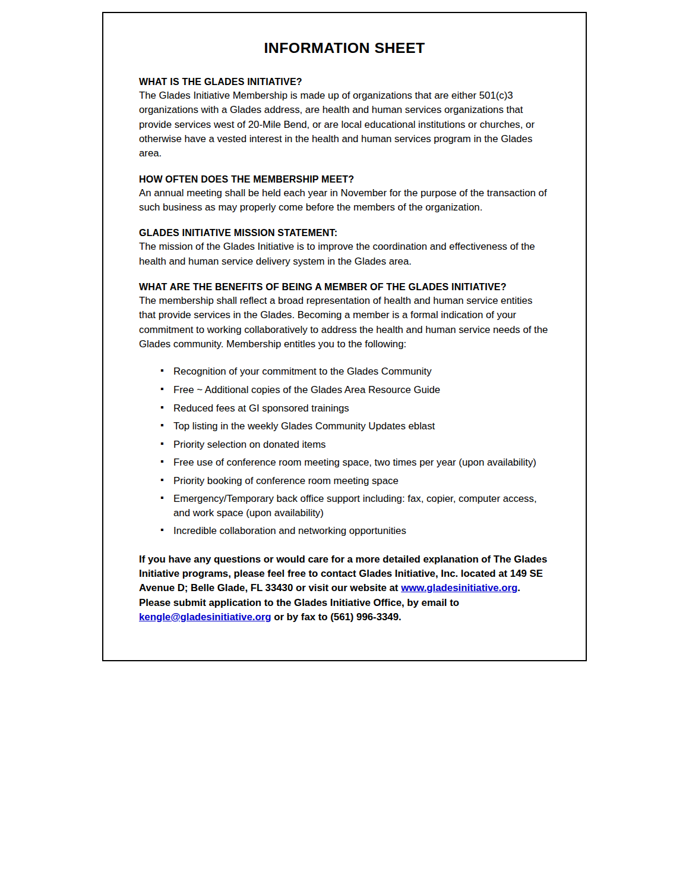INFORMATION SHEET
WHAT IS THE GLADES INITIATIVE?
The Glades Initiative Membership is made up of organizations that are either 501(c)3 organizations with a Glades address, are health and human services organizations that provide services west of 20-Mile Bend, or are local educational institutions or churches, or otherwise have a vested interest in the health and human services program in the Glades area.
HOW OFTEN DOES THE MEMBERSHIP MEET?
An annual meeting shall be held each year in November for the purpose of the transaction of such business as may properly come before the members of the organization.
GLADES INITIATIVE MISSION STATEMENT:
The mission of the Glades Initiative is to improve the coordination and effectiveness of the health and human service delivery system in the Glades area.
WHAT ARE THE BENEFITS OF BEING A MEMBER OF THE GLADES INITIATIVE?
The membership shall reflect a broad representation of health and human service entities that provide services in the Glades. Becoming a member is a formal indication of your commitment to working collaboratively to address the health and human service needs of the Glades community. Membership entitles you to the following:
Recognition of your commitment to the Glades Community
Free ~ Additional copies of the Glades Area Resource Guide
Reduced fees at GI sponsored trainings
Top listing in the weekly Glades Community Updates eblast
Priority selection on donated items
Free use of conference room meeting space, two times per year (upon availability)
Priority booking of conference room meeting space
Emergency/Temporary back office support including: fax, copier, computer access, and work space (upon availability)
Incredible collaboration and networking opportunities
If you have any questions or would care for a more detailed explanation of The Glades Initiative programs, please feel free to contact Glades Initiative, Inc. located at 149 SE Avenue D; Belle Glade, FL 33430 or visit our website at www.gladesinitiative.org. Please submit application to the Glades Initiative Office, by email to kengle@gladesinitiative.org or by fax to (561) 996-3349.